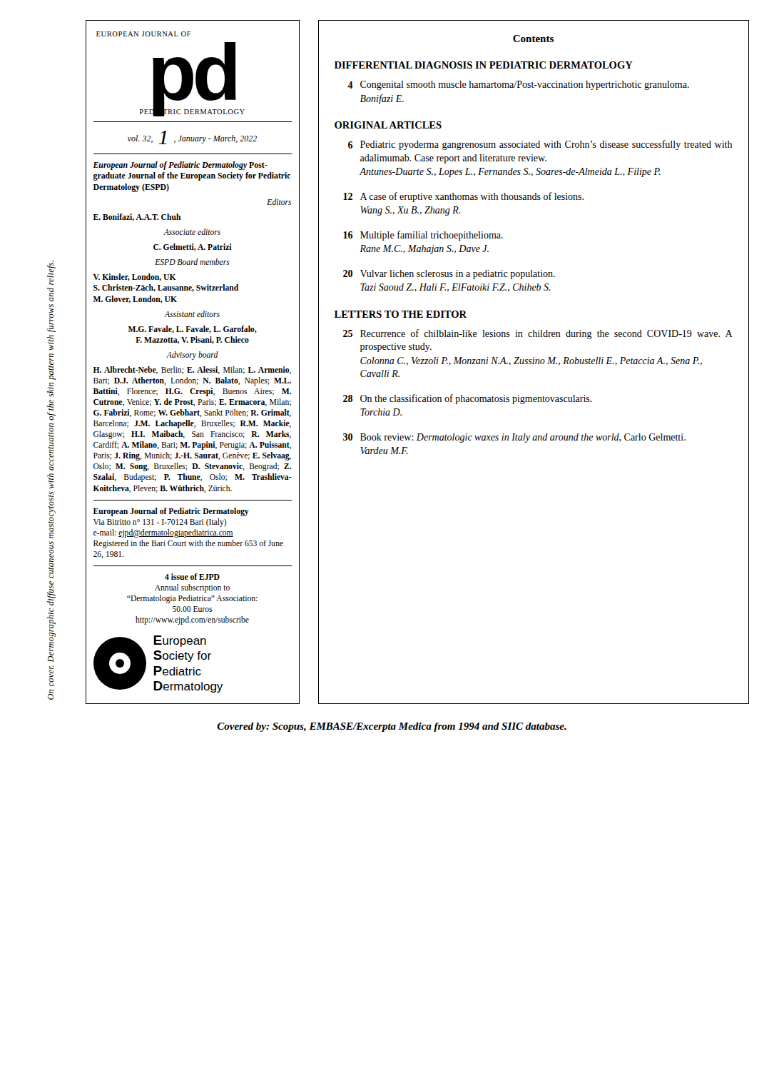On cover. Dermographic diffuse cutaneous mastocytosis with accentuation of the skin pattern with furrows and reliefs.
European Journal of
pd
Pediatric Dermatology
vol. 32, 1 , January - March, 2022
European Journal of Pediatric Dermatology Post-graduate Journal of the European Society for Pediatric Dermatology (ESPD)
Editors
E. Bonifazi, A.A.T. Chuh
Associate editors
C. Gelmetti, A. Patrizi
ESPD Board members
V. Kinsler, London, UK
S. Christen-Zäch, Lausanne, Switzerland
M. Glover, London, UK
Assistant editors
M.G. Favale, L. Favale, L. Garofalo,
F. Mazzotta, V. Pisani, P. Chieco
Advisory board
H. Albrecht-Nebe, Berlin; E. Alessi, Milan; L. Armenio, Bari; D.J. Atherton, London; N. Balato, Naples; M.L. Battini, Florence; H.G. Crespi, Buenos Aires; M. Cutrone, Venice; Y. de Prost, Paris; E. Ermacora, Milan; G. Fabrizi, Rome; W. Gebhart, Sankt Pölten; R. Grimalt, Barcelona; J.M. Lachapelle, Bruxelles; R.M. Mackie, Glasgow; H.I. Maibach, San Francisco; R. Marks, Cardiff; A. Milano, Bari; M. Papini, Perugia; A. Puissant, Paris; J. Ring, Munich; J.-H. Saurat, Genève; E. Selvaag, Oslo; M. Song, Bruxelles; D. Stevanovic, Beograd; Z. Szalai, Budapest; P. Thune, Oslo; M. Trashlieva-Koitcheva, Pleven; B. Wüthrich, Zürich.
European Journal of Pediatric Dermatology
Via Bitritto n° 131 - I-70124 Bari (Italy)
e-mail: ejpd@dermatologiapediatrica.com
Registered in the Bari Court with the number 653 of June 26, 1981.
4 issue of EJPD
Annual subscription to
“Dermatologia Pediatrica” Association:
50.00 Euros
http://www.ejpd.com/en/subscribe
European
Society for
Pediatric
Dermatology
Contents
DIFFERENTIAL DIAGNOSIS IN PEDIATRIC DERMATOLOGY
4 Congenital smooth muscle hamartoma/Post-vaccination hypertrichotic granuloma. Bonifazi E.
ORIGINAL ARTICLES
6 Pediatric pyoderma gangrenosum associated with Crohn’s disease successfully treated with adalimumab. Case report and literature review. Antunes-Duarte S., Lopes L., Fernandes S., Soares-de-Almeida L., Filipe P.
12 A case of eruptive xanthomas with thousands of lesions. Wang S., Xu B., Zhang R.
16 Multiple familial trichoepithelioma. Rane M.C., Mahajan S., Dave J.
20 Vulvar lichen sclerosus in a pediatric population. Tazi Saoud Z., Hali F., ElFatoiki F.Z., Chiheb S.
LETTERS TO THE EDITOR
25 Recurrence of chilblain-like lesions in children during the second COVID-19 wave. A prospective study. Colonna C., Vezzoli P., Monzani N.A., Zussino M., Robustelli E., Petaccia A., Sena P., Cavalli R.
28 On the classification of phacomatosis pigmentovascularis. Torchia D.
30 Book review: Dermatologic waxes in Italy and around the world, Carlo Gelmetti. Vardeu M.F.
Covered by: Scopus, EMBASE/Excerpta Medica from 1994 and SIIC database.